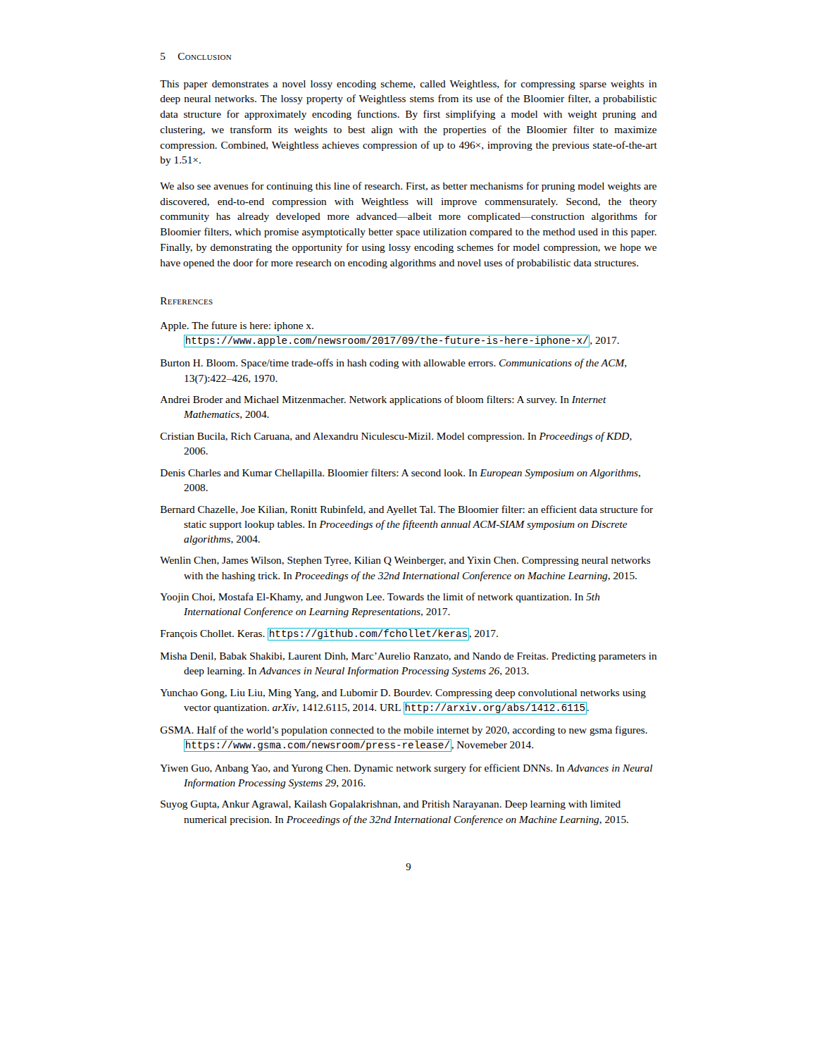5 Conclusion
This paper demonstrates a novel lossy encoding scheme, called Weightless, for compressing sparse weights in deep neural networks. The lossy property of Weightless stems from its use of the Bloomier filter, a probabilistic data structure for approximately encoding functions. By first simplifying a model with weight pruning and clustering, we transform its weights to best align with the properties of the Bloomier filter to maximize compression. Combined, Weightless achieves compression of up to 496×, improving the previous state-of-the-art by 1.51×.
We also see avenues for continuing this line of research. First, as better mechanisms for pruning model weights are discovered, end-to-end compression with Weightless will improve commensurately. Second, the theory community has already developed more advanced—albeit more complicated—construction algorithms for Bloomier filters, which promise asymptotically better space utilization compared to the method used in this paper. Finally, by demonstrating the opportunity for using lossy encoding schemes for model compression, we hope we have opened the door for more research on encoding algorithms and novel uses of probabilistic data structures.
References
Apple. The future is here: iphone x. https://www.apple.com/newsroom/2017/09/the-future-is-here-iphone-x/, 2017.
Burton H. Bloom. Space/time trade-offs in hash coding with allowable errors. Communications of the ACM, 13(7):422–426, 1970.
Andrei Broder and Michael Mitzenmacher. Network applications of bloom filters: A survey. In Internet Mathematics, 2004.
Cristian Bucila, Rich Caruana, and Alexandru Niculescu-Mizil. Model compression. In Proceedings of KDD, 2006.
Denis Charles and Kumar Chellapilla. Bloomier filters: A second look. In European Symposium on Algorithms, 2008.
Bernard Chazelle, Joe Kilian, Ronitt Rubinfeld, and Ayellet Tal. The Bloomier filter: an efficient data structure for static support lookup tables. In Proceedings of the fifteenth annual ACM-SIAM symposium on Discrete algorithms, 2004.
Wenlin Chen, James Wilson, Stephen Tyree, Kilian Q Weinberger, and Yixin Chen. Compressing neural networks with the hashing trick. In Proceedings of the 32nd International Conference on Machine Learning, 2015.
Yoojin Choi, Mostafa El-Khamy, and Jungwon Lee. Towards the limit of network quantization. In 5th International Conference on Learning Representations, 2017.
François Chollet. Keras. https://github.com/fchollet/keras, 2017.
Misha Denil, Babak Shakibi, Laurent Dinh, Marc’Aurelio Ranzato, and Nando de Freitas. Predicting parameters in deep learning. In Advances in Neural Information Processing Systems 26, 2013.
Yunchao Gong, Liu Liu, Ming Yang, and Lubomir D. Bourdev. Compressing deep convolutional networks using vector quantization. arXiv, 1412.6115, 2014. URL http://arxiv.org/abs/1412.6115.
GSMA. Half of the world’s population connected to the mobile internet by 2020, according to new gsma figures. https://www.gsma.com/newsroom/press-release/, Novemeber 2014.
Yiwen Guo, Anbang Yao, and Yurong Chen. Dynamic network surgery for efficient DNNs. In Advances in Neural Information Processing Systems 29, 2016.
Suyog Gupta, Ankur Agrawal, Kailash Gopalakrishnan, and Pritish Narayanan. Deep learning with limited numerical precision. In Proceedings of the 32nd International Conference on Machine Learning, 2015.
9